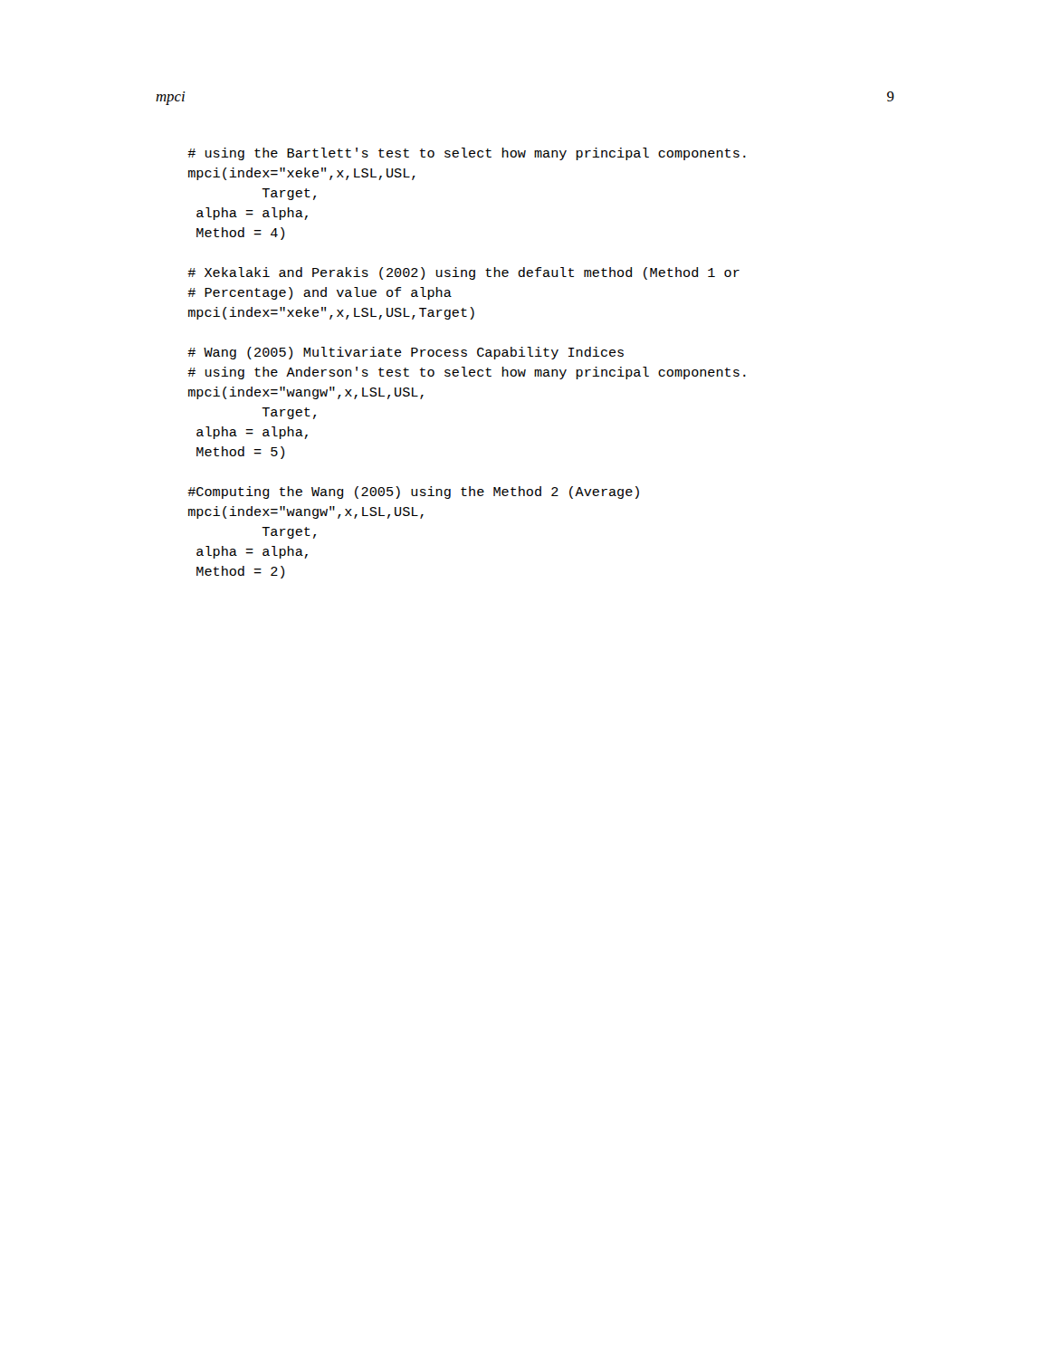mpci 9
# using the Bartlett's test to select how many principal components.
mpci(index="xeke",x,LSL,USL,
         Target,
 alpha = alpha,
 Method = 4)

# Xekalaki and Perakis (2002) using the default method (Method 1 or
# Percentage) and value of alpha
mpci(index="xeke",x,LSL,USL,Target)

# Wang (2005) Multivariate Process Capability Indices
# using the Anderson's test to select how many principal components.
mpci(index="wangw",x,LSL,USL,
         Target,
 alpha = alpha,
 Method = 5)

#Computing the Wang (2005) using the Method 2 (Average)
mpci(index="wangw",x,LSL,USL,
         Target,
 alpha = alpha,
 Method = 2)